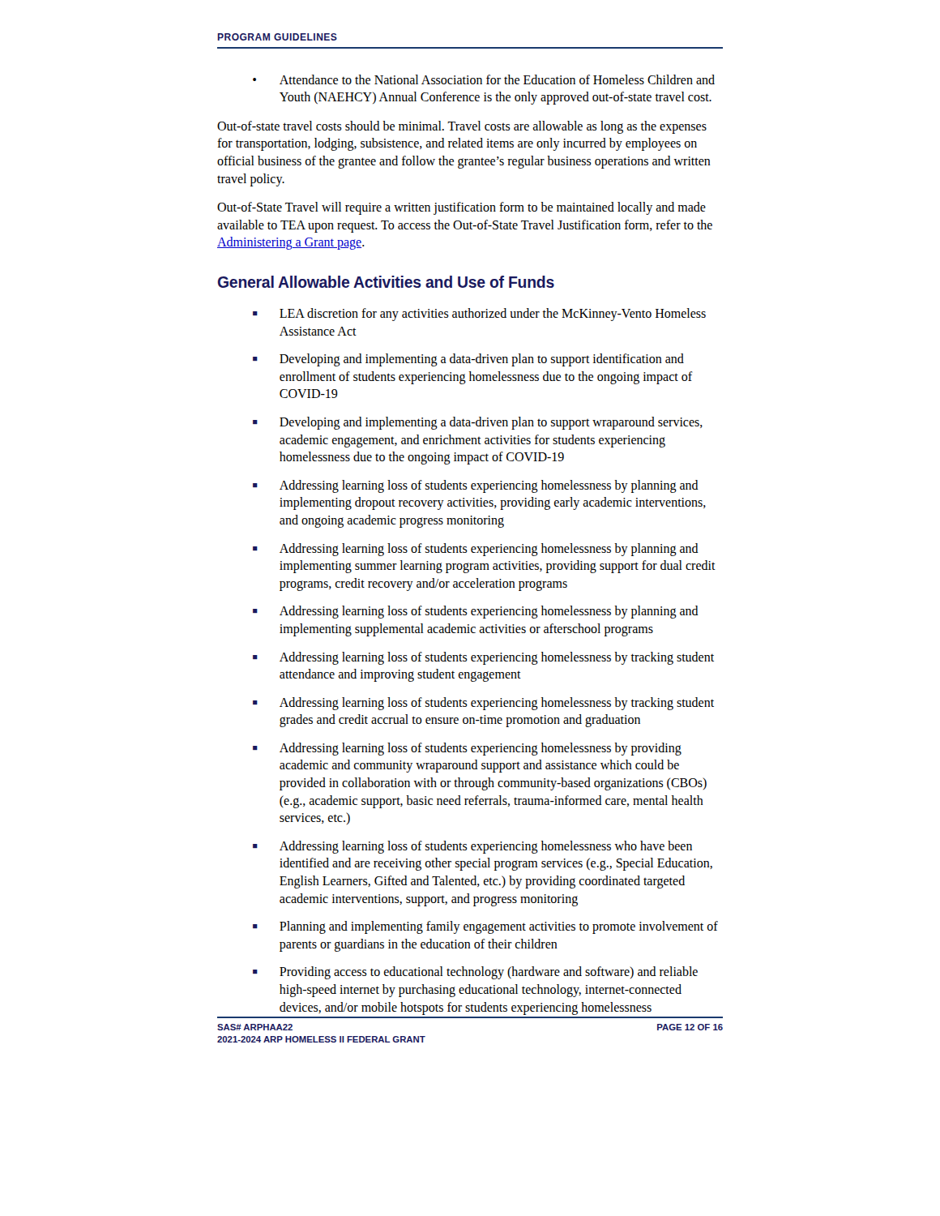PROGRAM GUIDELINES
•
Attendance to the National Association for the Education of Homeless Children and Youth (NAEHCY) Annual Conference is the only approved out-of-state travel cost.
Out-of-state travel costs should be minimal. Travel costs are allowable as long as the expenses for transportation, lodging, subsistence, and related items are only incurred by employees on official business of the grantee and follow the grantee’s regular business operations and written travel policy.
Out-of-State Travel will require a written justification form to be maintained locally and made available to TEA upon request. To access the Out-of-State Travel Justification form, refer to the Administering a Grant page.
General Allowable Activities and Use of Funds
■
LEA discretion for any activities authorized under the McKinney-Vento Homeless Assistance Act
■
Developing and implementing a data-driven plan to support identification and enrollment of students experiencing homelessness due to the ongoing impact of COVID-19
■
Developing and implementing a data-driven plan to support wraparound services, academic engagement, and enrichment activities for students experiencing homelessness due to the ongoing impact of COVID-19
■
Addressing learning loss of students experiencing homelessness by planning and implementing dropout recovery activities, providing early academic interventions, and ongoing academic progress monitoring
■
Addressing learning loss of students experiencing homelessness by planning and implementing summer learning program activities, providing support for dual credit programs, credit recovery and/or acceleration programs
■
Addressing learning loss of students experiencing homelessness by planning and implementing supplemental academic activities or afterschool programs
■
Addressing learning loss of students experiencing homelessness by tracking student attendance and improving student engagement
■
Addressing learning loss of students experiencing homelessness by tracking student grades and credit accrual to ensure on-time promotion and graduation
■
Addressing learning loss of students experiencing homelessness by providing academic and community wraparound support and assistance which could be provided in collaboration with or through community-based organizations (CBOs) (e.g., academic support, basic need referrals, trauma-informed care, mental health services, etc.)
■
Addressing learning loss of students experiencing homelessness who have been identified and are receiving other special program services (e.g., Special Education, English Learners, Gifted and Talented, etc.) by providing coordinated targeted academic interventions, support, and progress monitoring
■
Planning and implementing family engagement activities to promote involvement of parents or guardians in the education of their children
■
Providing access to educational technology (hardware and software) and reliable high-speed internet by purchasing educational technology, internet-connected devices, and/or mobile hotspots for students experiencing homelessness
SAS# ARPHAA22 2021-2024 ARP HOMELESS II FEDERAL GRANT
PAGE 12 OF 16